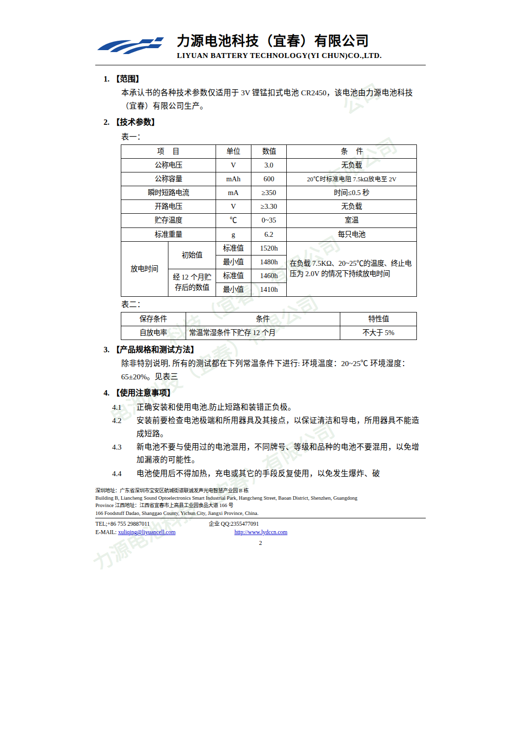公司 有限公司 科技（宜春）有限公司 电池科技（宜春）有限公司 力源电池科技（宜春）有限公司
®
力源电池科技（宜春）有限公司
LIYUAN BATTERY TECHNOLOGY(YI CHUN)CO.,LTD.
【范围】
本承认书的各种技术参数仅适用于 3V 锂锰扣式电池 CR2450，该电池由力源电池科技（宜春）有限公司生产。
【技术参数】
表一：
| 项目 | 单位 | 数值 | 条件 |
| --- | --- | --- | --- |
| 公称电压 | V | 3.0 | 无负载 |
| 公称容量 | mAh | 600 | 20℃时标准电阻 7.5kΩ放电至 2V |
| 瞬时短路电流 | mA | ≥350 | 时间≤0.5 秒 |
| 开路电压 | V | ≥3.30 | 无负载 |
| 贮存温度 | ℃ | 0~35 | 室温 |
| 标准重量 | g | 6.2 | 每只电池 |
| 放电时间 | 初始值 | 标准值 | 1520h | 在负载 7.5KΩ、20~25℃的温度、终止电压为 2.0V 的情况下持续放电时间 |
| 最小值 | 1480h |
| 经 12 个月贮存后的数值 | 标准值 | 1460h |
| 最小值 | 1410h |
表二：
| 保存条件 | 条件 | 特性值 |
| --- | --- | --- |
| 自放电率 | 常温常湿条件下贮存 12 个月 | 不大于 5% |
【产品规格和测试方法】
除非特别说明, 所有的测试都在下列常温条件下进行: 环境温度：20~25℃ 环境湿度：65±20%。见表三
【使用注意事项】
4.1正确安装和使用电池,防止短路和装错正负极。
4.2安装前要检查电池极端和所用器具及其接点，以保证清洁和导电，所用器具不能造成短路。
4.3新电池不要与使用过的电池混用，不同牌号、等级和品种的电池不要混用，以免增加漏液的可能性。
4.4电池使用后不得加热，充电或其它的手段反复使用，以免发生爆炸、破
深圳地址：广东省深圳市宝安区航城街道联诚发声光电智慧产业园 B 栋
Building B, Liancheng Sound Optoelectronics Smart Industrial Park, Hangcheng Street, Baoan District, Shenzhen, Guangdong
Province 江西地址：江西省宜春市上高县工业园食品大道 166 号
166 Foodstuff Dadao, Shanggao County, Yichun City, Jiangxi Province, China.
TEL;+86 755 29887011 企业 QQ:2355477091
E-MAIL: xuliqing@liyuancell.com http://www.lydccn.com
2